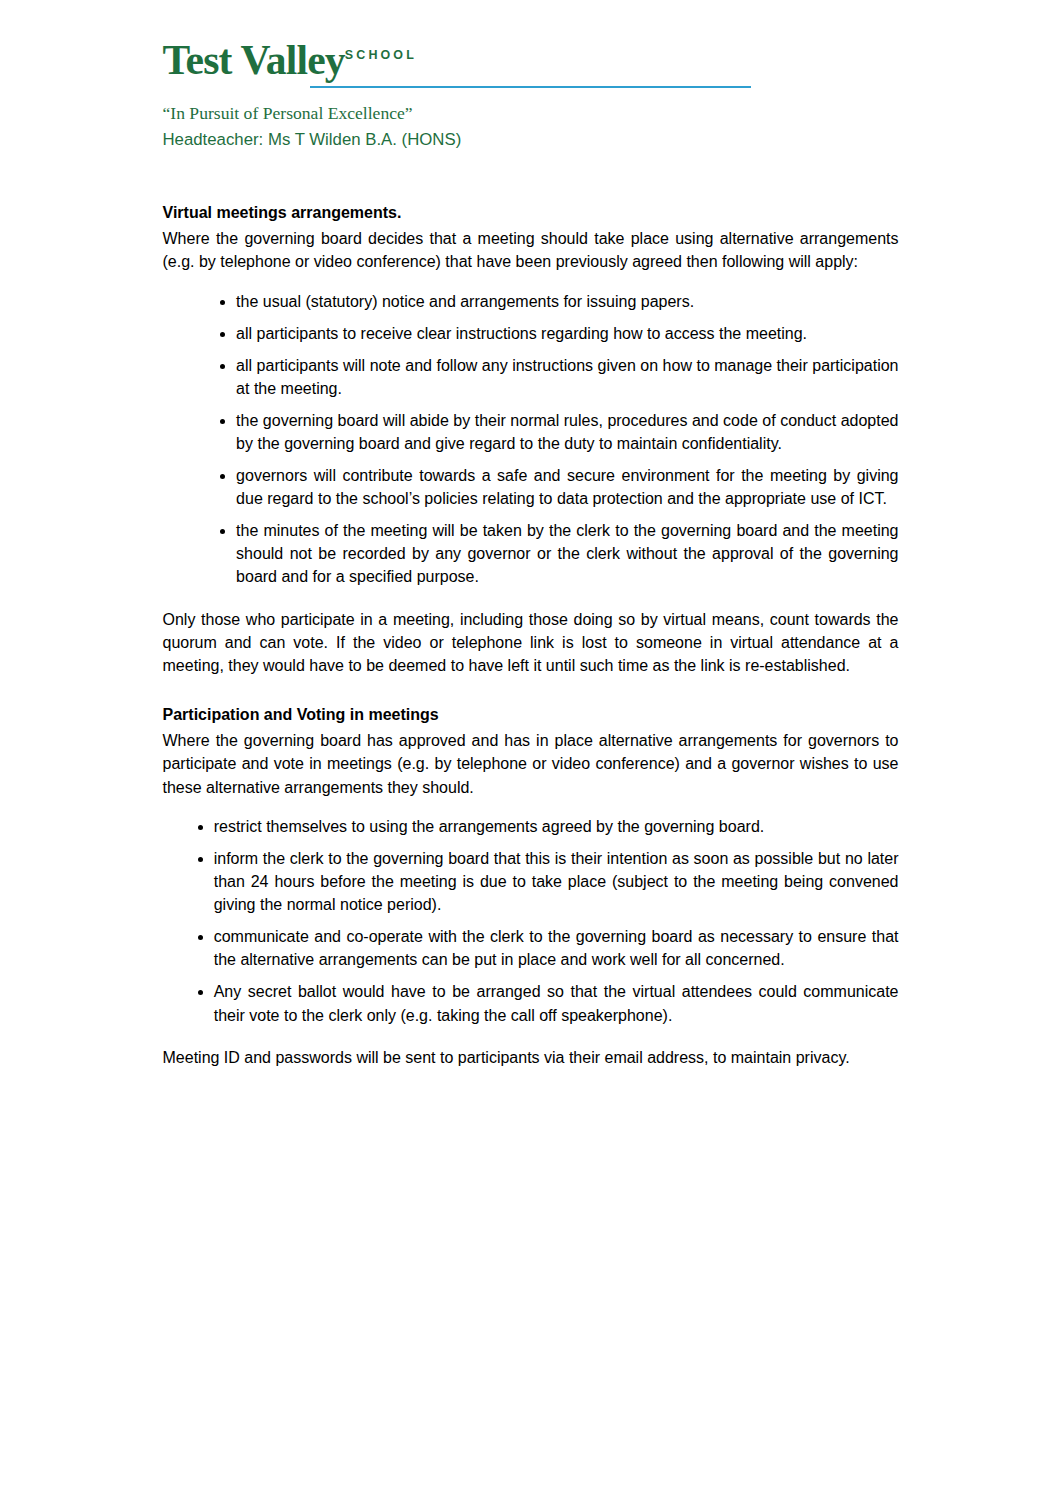Test Valley SCHOOL
“In Pursuit of Personal Excellence”
Headteacher: Ms T Wilden B.A. (HONS)
Virtual meetings arrangements.
Where the governing board decides that a meeting should take place using alternative arrangements (e.g. by telephone or video conference) that have been previously agreed then following will apply:
the usual (statutory) notice and arrangements for issuing papers.
all participants to receive clear instructions regarding how to access the meeting.
all participants will note and follow any instructions given on how to manage their participation at the meeting.
the governing board will abide by their normal rules, procedures and code of conduct adopted by the governing board and give regard to the duty to maintain confidentiality.
governors will contribute towards a safe and secure environment for the meeting by giving due regard to the school’s policies relating to data protection and the appropriate use of ICT.
the minutes of the meeting will be taken by the clerk to the governing board and the meeting should not be recorded by any governor or the clerk without the approval of the governing board and for a specified purpose.
Only those who participate in a meeting, including those doing so by virtual means, count towards the quorum and can vote. If the video or telephone link is lost to someone in virtual attendance at a meeting, they would have to be deemed to have left it until such time as the link is re-established.
Participation and Voting in meetings
Where the governing board has approved and has in place alternative arrangements for governors to participate and vote in meetings (e.g. by telephone or video conference) and a governor wishes to use these alternative arrangements they should.
restrict themselves to using the arrangements agreed by the governing board.
inform the clerk to the governing board that this is their intention as soon as possible but no later than 24 hours before the meeting is due to take place (subject to the meeting being convened giving the normal notice period).
communicate and co-operate with the clerk to the governing board as necessary to ensure that the alternative arrangements can be put in place and work well for all concerned.
Any secret ballot would have to be arranged so that the virtual attendees could communicate their vote to the clerk only (e.g. taking the call off speakerphone).
Meeting ID and passwords will be sent to participants via their email address, to maintain privacy.